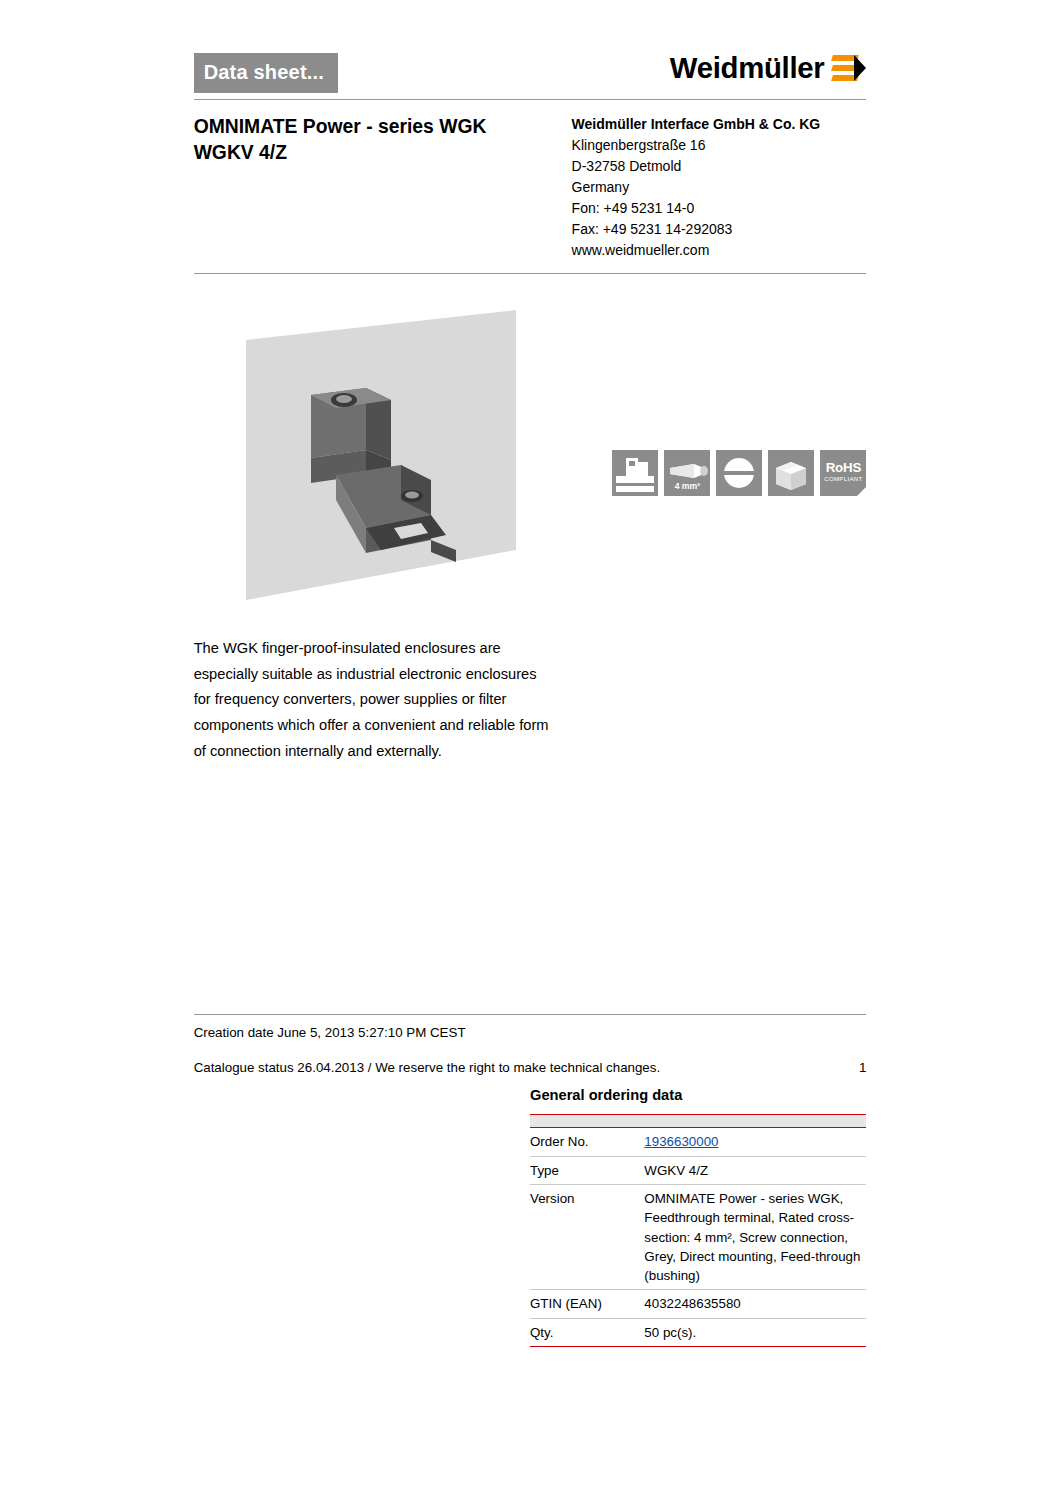Data sheet...
Weidmüller
OMNIMATE Power - series WGK
WGKV 4/Z
Weidmüller Interface GmbH & Co. KG
Klingenbergstraße 16
D-32758 Detmold
Germany
Fon: +49 5231 14-0
Fax: +49 5231 14-292083
www.weidmueller.com
4 mm²
RoHS
COMPLIANT
The WGK finger-proof-insulated enclosures are especially suitable as industrial electronic enclosures for frequency converters, power supplies or filter components which offer a convenient and reliable form of connection internally and externally.
General ordering data
| Order No. | 1936630000 |
| Type | WGKV 4/Z |
| Version | OMNIMATE Power - series WGK, Feedthrough terminal, Rated cross-section: 4 mm², Screw connection, Grey, Direct mounting, Feed-through (bushing) |
| GTIN (EAN) | 4032248635580 |
| Qty. | 50 pc(s). |
Creation date June 5, 2013 5:27:10 PM CEST
Catalogue status 26.04.2013 / We reserve the right to make technical changes. 1